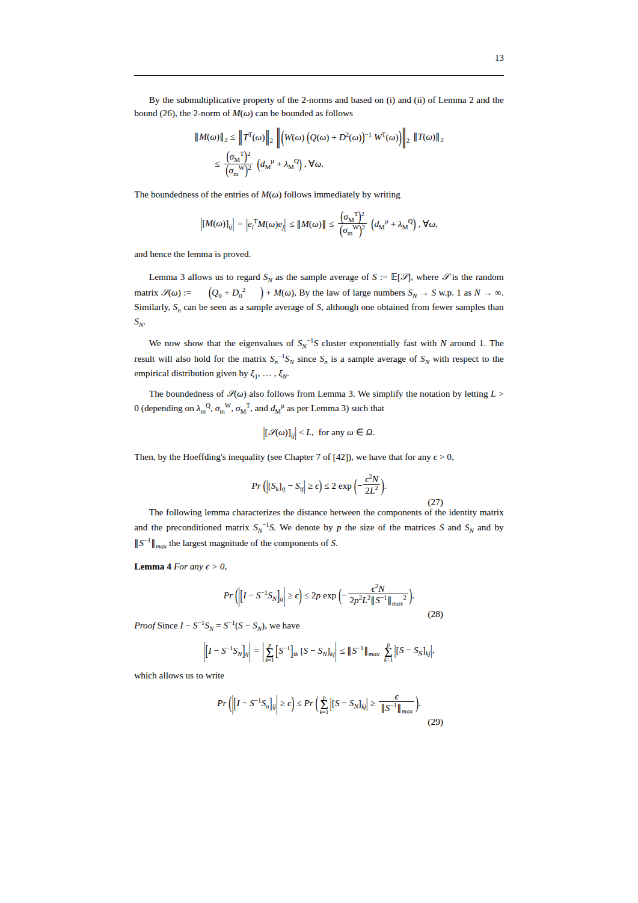13
By the submultiplicative property of the 2-norms and based on (i) and (ii) of Lemma 2 and the bound (26), the 2-norm of M(ω) can be bounded as follows
∥M(ω)∥2 ≤ ∥TT(ω)∥2 ∥(W(ω) (Q(ω) + D 2(ω))−1 WT(ω))∥2 ∥T(ω)∥2
≤ (σMT) 2 (σmW) 2 (dMμ + λMQ) , ∀ω.
The boundedness of the entries of M(ω) follows immediately by writing
|[M(ω)]ij| = |eiTM(ω)ej| ≤ ∥M(ω)∥ ≤ (σMT) 2 (σmW) 2 (dMμ + λMQ) , ∀ω,
and hence the lemma is proved.
Lemma 3 allows us to regard SN as the sample average of S := 𝔼[𝒮], where 𝒮 is the random matrix 𝒮(ω) := (Q 0 + D 02) + M(ω), By the law of large numbers SN → S w.p. 1 as N → ∞. Similarly, Sn can be seen as a sample average of S, although one obtained from fewer samples than SN.
We now show that the eigenvalues of SN−1 S cluster exponentially fast with N around 1. The result will also hold for the matrix Sn−1 SN since Sn is a sample average of SN with respect to the empirical distribution given by ξ 1, … , ξN.
The boundedness of 𝒮(ω) also follows from Lemma 3. We simplify the notation by letting L > 0 (depending on λmQ, σmW, σMT, and dMμ as per Lemma 3) such that
|[𝒮(ω)]ij| < L, for any ω ∈ Ω.
Then, by the Hoeffding's inequality (see Chapter 7 of [42]), we have that for any ϵ > 0,
Pr (|[Sk]ij − Sij| ≥ ϵ) ≤ 2 exp (−ϵ 2 N 2L 2).
(27)
The following lemma characterizes the distance between the components of the identity matrix and the preconditioned matrix SN−1 S. We denote by p the size of the matrices S and SN and by ∥S−1∥max the largest magnitude of the components of S.
Lemma 4 For any ϵ > 0,
Pr (|[I − S−1 SN] ij| ≥ ϵ) ≤ 2p exp (−ϵ 2 N 2p 2 L 2∥S−1∥max 2).
(28)
Proof Since I − S−1 SN = S−1(S − SN), we have
|[I − S−1 SN] ij| = |Σpk=1[S−1] ik [S − SN]kj| ≤ ∥S−1∥max Σpk=1|[S − SN]kj|,
which allows us to write
Pr (|[I − S−1 Sn] ij| ≥ ϵ) ≤ Pr (Σpk=1|[S − SN]kj| ≥ ϵ∥S−1∥max).
(29)